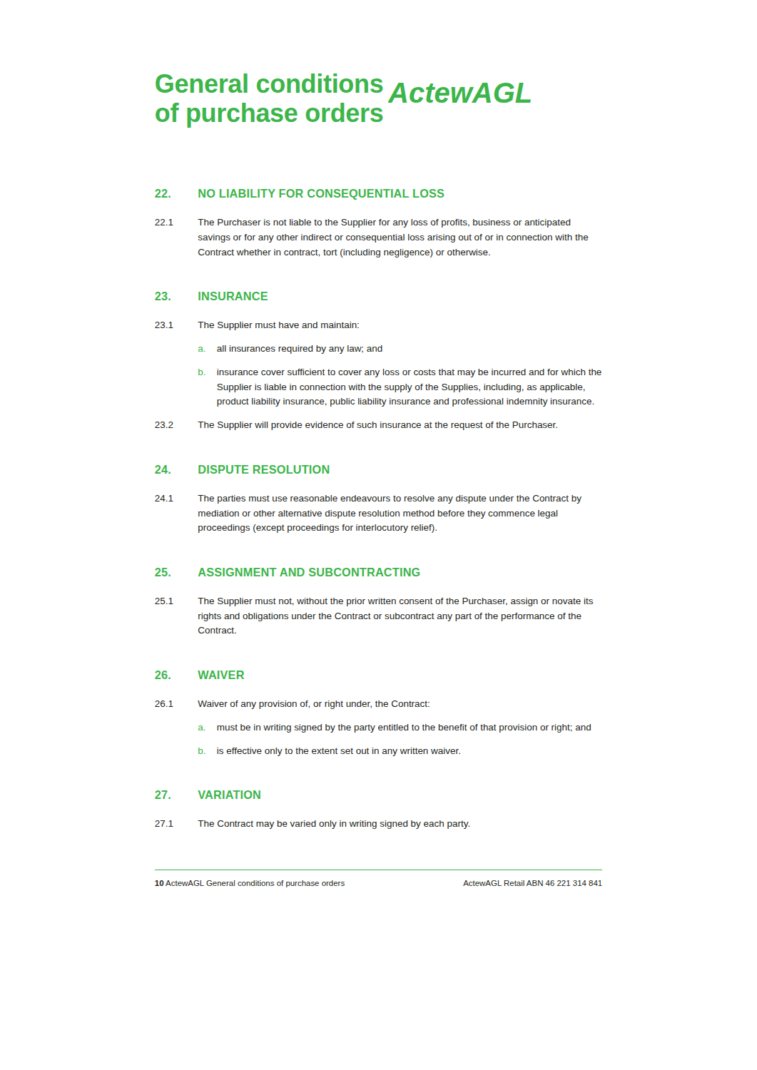General conditions
of purchase orders
ActewAGL ActewAGL
22. NO LIABILITY FOR CONSEQUENTIAL LOSS
22.1 The Purchaser is not liable to the Supplier for any loss of profits, business or anticipated savings or for any other indirect or consequential loss arising out of or in connection with the Contract whether in contract, tort (including negligence) or otherwise.
23. INSURANCE
23.1 The Supplier must have and maintain:
a. all insurances required by any law; and
b. insurance cover sufficient to cover any loss or costs that may be incurred and for which the Supplier is liable in connection with the supply of the Supplies, including, as applicable, product liability insurance, public liability insurance and professional indemnity insurance.
23.2 The Supplier will provide evidence of such insurance at the request of the Purchaser.
24. DISPUTE RESOLUTION
24.1 The parties must use reasonable endeavours to resolve any dispute under the Contract by mediation or other alternative dispute resolution method before they commence legal proceedings (except proceedings for interlocutory relief).
25. ASSIGNMENT AND SUBCONTRACTING
25.1 The Supplier must not, without the prior written consent of the Purchaser, assign or novate its rights and obligations under the Contract or subcontract any part of the performance of the Contract.
26. WAIVER
26.1 Waiver of any provision of, or right under, the Contract:
a. must be in writing signed by the party entitled to the benefit of that provision or right; and
b. is effective only to the extent set out in any written waiver.
27. VARIATION
27.1 The Contract may be varied only in writing signed by each party.
10 ActewAGL General conditions of purchase orders
ActewAGL Retail ABN 46 221 314 841